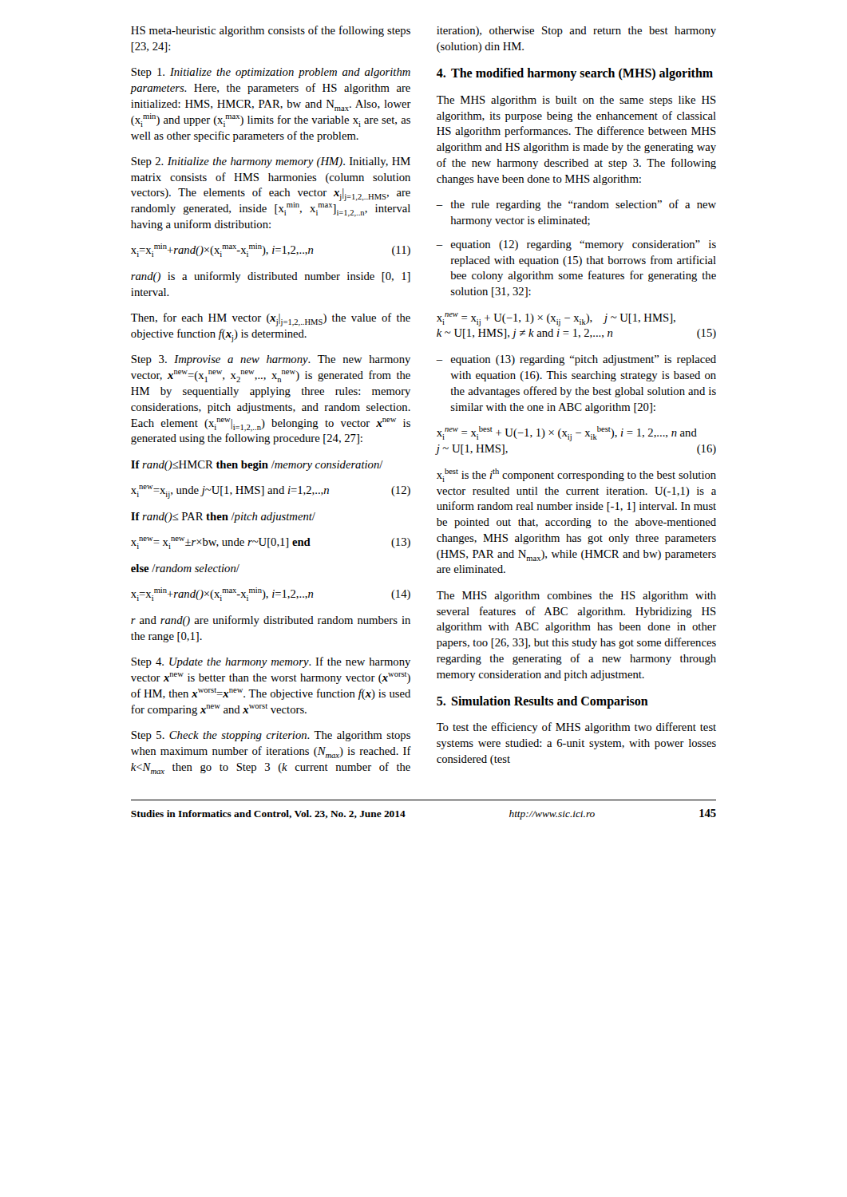HS meta-heuristic algorithm consists of the following steps [23, 24]:
Step 1. Initialize the optimization problem and algorithm parameters. Here, the parameters of HS algorithm are initialized: HMS, HMCR, PAR, bw and Nmax. Also, lower (ximin) and upper (ximax) limits for the variable xi are set, as well as other specific parameters of the problem.
Step 2. Initialize the harmony memory (HM). Initially, HM matrix consists of HMS harmonies (column solution vectors). The elements of each vector xj|j=1,2,..HMS, are randomly generated, inside [ximin, ximax]i=1,2,..n, interval having a uniform distribution:
xi=ximin+rand()×(ximax-ximin), i=1,2,..,n (11)
rand() is a uniformly distributed number inside [0, 1] interval.
Then, for each HM vector (xj|j=1,2,..HMS) the value of the objective function f(xj) is determined.
Step 3. Improvise a new harmony. The new harmony vector, xnew=(x1new, x2new,.., xnnew) is generated from the HM by sequentially applying three rules: memory considerations, pitch adjustments, and random selection. Each element (xinew|i=1,2,..n) belonging to vector xnew is generated using the following procedure [24, 27]:
If rand()≤HMCR then begin /memory consideration/
xinew=xij, unde j~U[1, HMS] and i=1,2,..,n (12)
If rand()≤ PAR then /pitch adjustment/
xinew= xinew±r×bw, unde r~U[0,1] end (13)
else /random selection/
xi=ximin+rand()×(ximax-ximin), i=1,2,..,n (14)
r and rand() are uniformly distributed random numbers in the range [0,1].
Step 4. Update the harmony memory. If the new harmony vector xnew is better than the worst harmony vector (xworst) of HM, then xworst=xnew. The objective function f(x) is used for comparing xnew and xworst vectors.
Step 5. Check the stopping criterion. The algorithm stops when maximum number of iterations (Nmax) is reached. If k<Nmax then go to Step 3 (k current number of the iteration), otherwise Stop and return the best harmony (solution) din HM.
4. The modified harmony search (MHS) algorithm
The MHS algorithm is built on the same steps like HS algorithm, its purpose being the enhancement of classical HS algorithm performances. The difference between MHS algorithm and HS algorithm is made by the generating way of the new harmony described at step 3. The following changes have been done to MHS algorithm:
the rule regarding the “random selection” of a new harmony vector is eliminated;
equation (12) regarding “memory consideration” is replaced with equation (15) that borrows from artificial bee colony algorithm some features for generating the solution [31, 32]:
xinew = xij + U(−1, 1) × (xij − xik), j ~ U[1, HMS],
k ~ U[1, HMS], j ≠ k and i = 1, 2,..., n (15)
equation (13) regarding “pitch adjustment” is replaced with equation (16). This searching strategy is based on the advantages offered by the best global solution and is similar with the one in ABC algorithm [20]:
xinew = xibest + U(−1, 1) × (xij − xikbest), i = 1, 2,..., n and
j ~ U[1, HMS], (16)
xibest is the ith component corresponding to the best solution vector resulted until the current iteration. U(-1,1) is a uniform random real number inside [-1, 1] interval. In must be pointed out that, according to the above-mentioned changes, MHS algorithm has got only three parameters (HMS, PAR and Nmax), while (HMCR and bw) parameters are eliminated.
The MHS algorithm combines the HS algorithm with several features of ABC algorithm. Hybridizing HS algorithm with ABC algorithm has been done in other papers, too [26, 33], but this study has got some differences regarding the generating of a new harmony through memory consideration and pitch adjustment.
5. Simulation Results and Comparison
To test the efficiency of MHS algorithm two different test systems were studied: a 6-unit system, with power losses considered (test
Studies in Informatics and Control, Vol. 23, No. 2, June 2014 http://www.sic.ici.ro 145